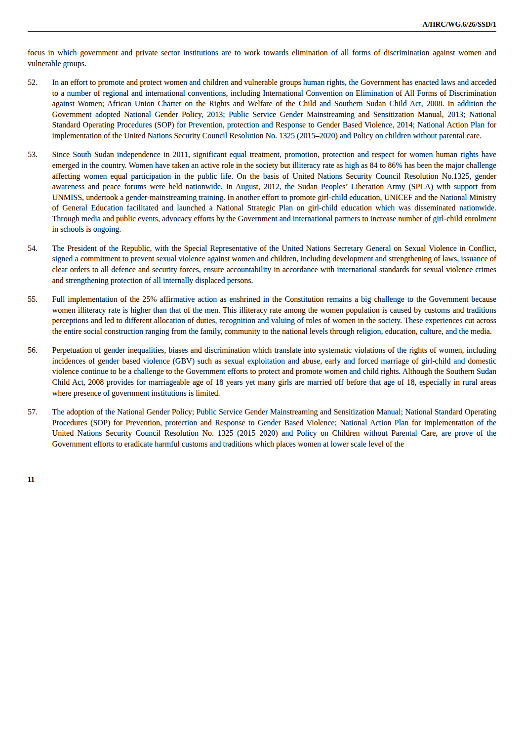A/HRC/WG.6/26/SSD/1
focus in which government and private sector institutions are to work towards elimination of all forms of discrimination against women and vulnerable groups.
52.
In an effort to promote and protect women and children and vulnerable groups human rights, the Government has enacted laws and acceded to a number of regional and international conventions, including International Convention on Elimination of All Forms of Discrimination against Women; African Union Charter on the Rights and Welfare of the Child and Southern Sudan Child Act, 2008. In addition the Government adopted National Gender Policy, 2013; Public Service Gender Mainstreaming and Sensitization Manual, 2013; National Standard Operating Procedures (SOP) for Prevention, protection and Response to Gender Based Violence, 2014; National Action Plan for implementation of the United Nations Security Council Resolution No. 1325 (2015–2020) and Policy on children without parental care.
53.
Since South Sudan independence in 2011, significant equal treatment, promotion, protection and respect for women human rights have emerged in the country. Women have taken an active role in the society but illiteracy rate as high as 84 to 86% has been the major challenge affecting women equal participation in the public life. On the basis of United Nations Security Council Resolution No.1325, gender awareness and peace forums were held nationwide. In August, 2012, the Sudan Peoples’ Liberation Army (SPLA) with support from UNMISS, undertook a gender-mainstreaming training. In another effort to promote girl-child education, UNICEF and the National Ministry of General Education facilitated and launched a National Strategic Plan on girl-child education which was disseminated nationwide. Through media and public events, advocacy efforts by the Government and international partners to increase number of girl-child enrolment in schools is ongoing.
54.
The President of the Republic, with the Special Representative of the United Nations Secretary General on Sexual Violence in Conflict, signed a commitment to prevent sexual violence against women and children, including development and strengthening of laws, issuance of clear orders to all defence and security forces, ensure accountability in accordance with international standards for sexual violence crimes and strengthening protection of all internally displaced persons.
55.
Full implementation of the 25% affirmative action as enshrined in the Constitution remains a big challenge to the Government because women illiteracy rate is higher than that of the men. This illiteracy rate among the women population is caused by customs and traditions perceptions and led to different allocation of duties, recognition and valuing of roles of women in the society. These experiences cut across the entire social construction ranging from the family, community to the national levels through religion, education, culture, and the media.
56.
Perpetuation of gender inequalities, biases and discrimination which translate into systematic violations of the rights of women, including incidences of gender based violence (GBV) such as sexual exploitation and abuse, early and forced marriage of girl-child and domestic violence continue to be a challenge to the Government efforts to protect and promote women and child rights. Although the Southern Sudan Child Act, 2008 provides for marriageable age of 18 years yet many girls are married off before that age of 18, especially in rural areas where presence of government institutions is limited.
57.
The adoption of the National Gender Policy; Public Service Gender Mainstreaming and Sensitization Manual; National Standard Operating Procedures (SOP) for Prevention, protection and Response to Gender Based Violence; National Action Plan for implementation of the United Nations Security Council Resolution No. 1325 (2015–2020) and Policy on Children without Parental Care, are prove of the Government efforts to eradicate harmful customs and traditions which places women at lower scale level of the
11